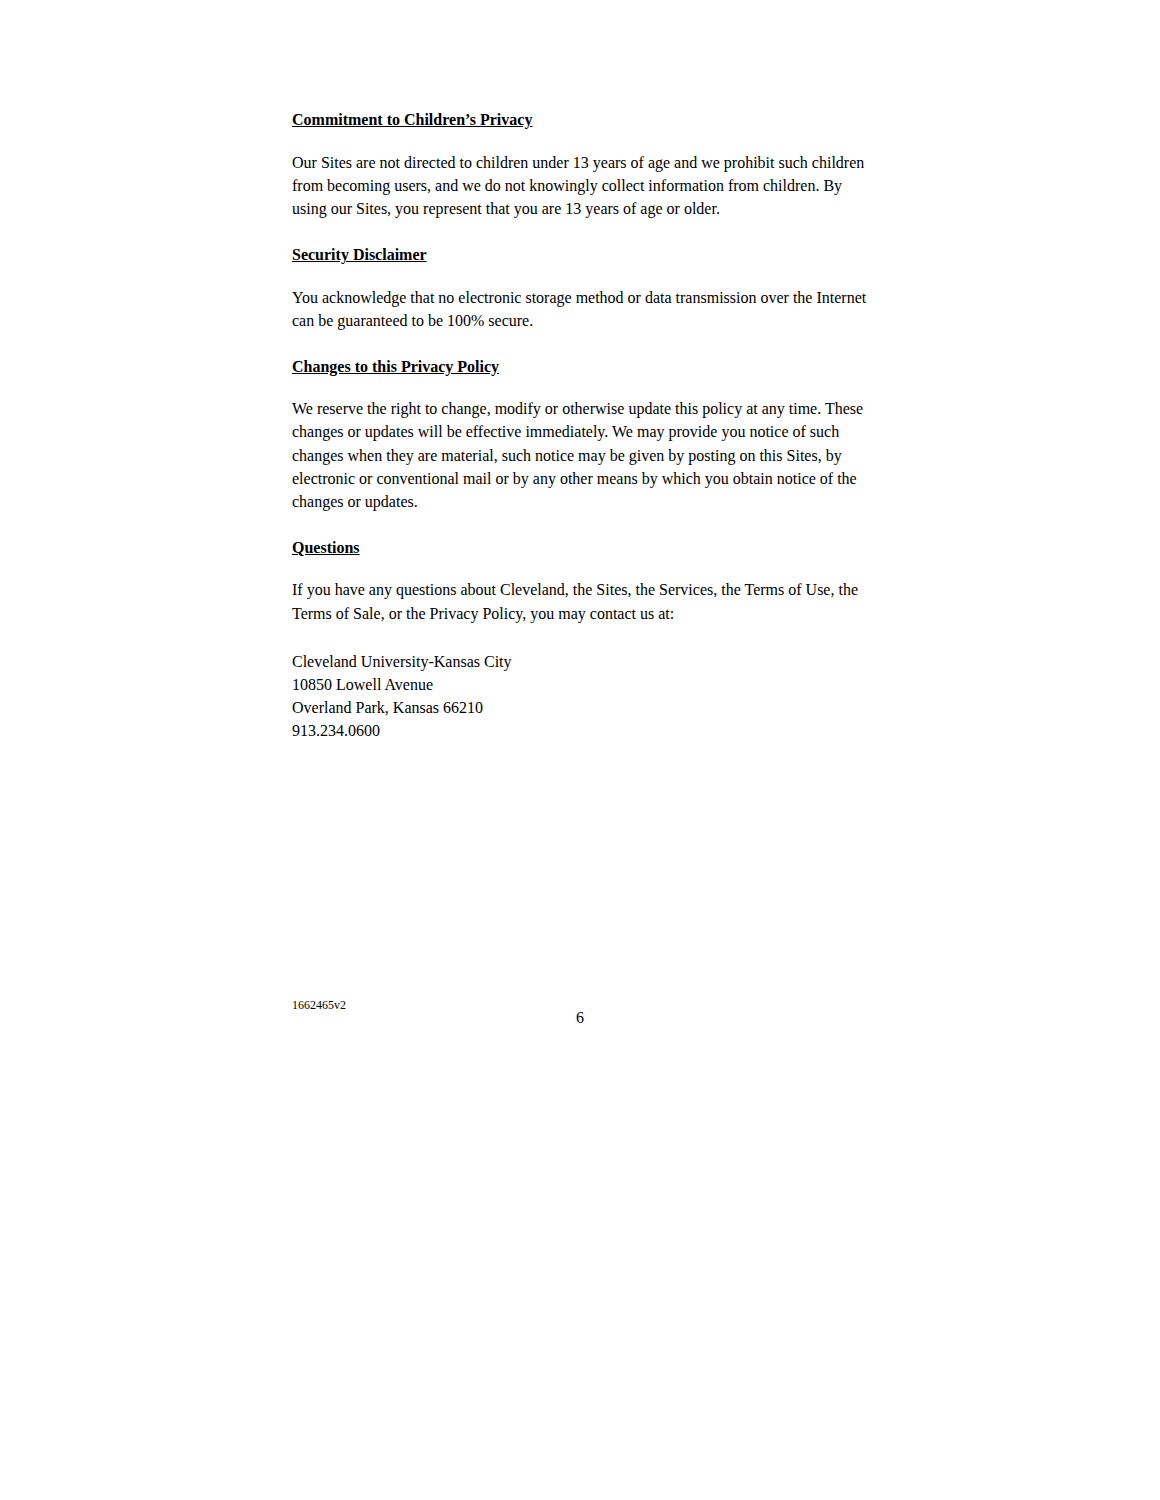Commitment to Children’s Privacy
Our Sites are not directed to children under 13 years of age and we prohibit such children from becoming users, and we do not knowingly collect information from children. By using our Sites, you represent that you are 13 years of age or older.
Security Disclaimer
You acknowledge that no electronic storage method or data transmission over the Internet can be guaranteed to be 100% secure.
Changes to this Privacy Policy
We reserve the right to change, modify or otherwise update this policy at any time. These changes or updates will be effective immediately. We may provide you notice of such changes when they are material, such notice may be given by posting on this Sites, by electronic or conventional mail or by any other means by which you obtain notice of the changes or updates.
Questions
If you have any questions about Cleveland, the Sites, the Services, the Terms of Use, the Terms of Sale, or the Privacy Policy, you may contact us at:
Cleveland University-Kansas City
10850 Lowell Avenue
Overland Park, Kansas 66210
913.234.0600
1662465v2
6